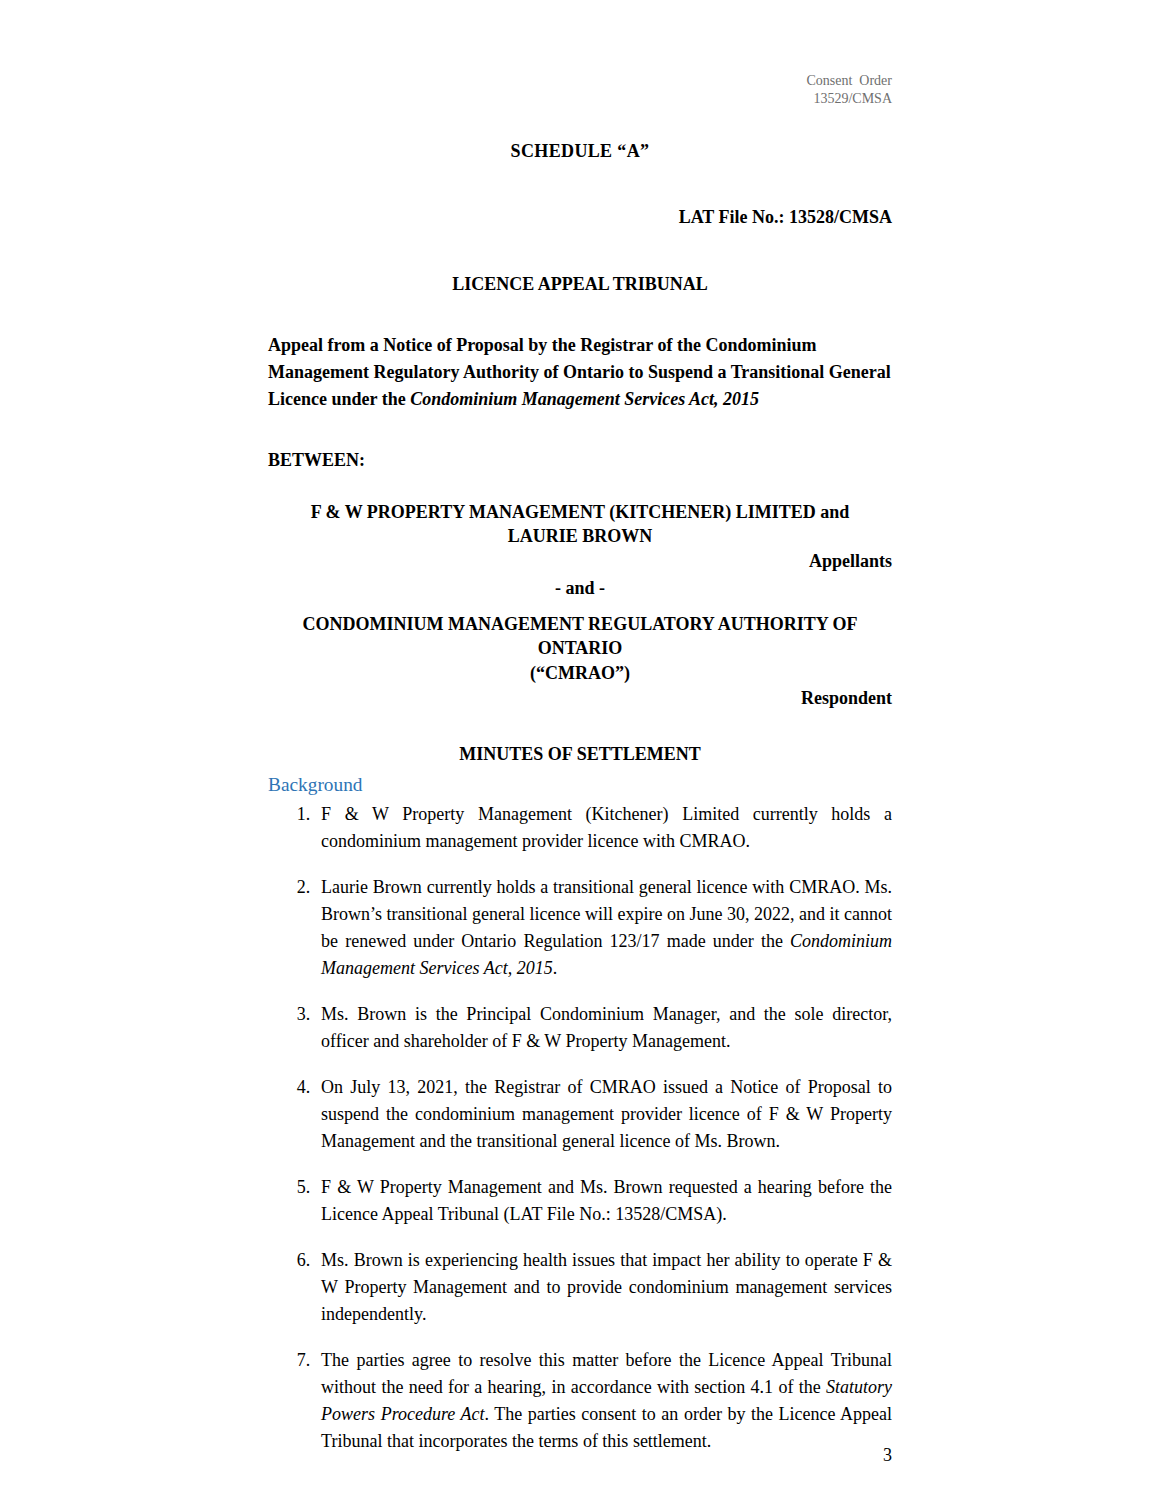Consent Order
13529/CMSA
SCHEDULE “A”
LAT File No.: 13528/CMSA
LICENCE APPEAL TRIBUNAL
Appeal from a Notice of Proposal by the Registrar of the Condominium Management Regulatory Authority of Ontario to Suspend a Transitional General Licence under the Condominium Management Services Act, 2015
BETWEEN:
F & W PROPERTY MANAGEMENT (KITCHENER) LIMITED and
LAURIE BROWN
Appellants
- and -
CONDOMINIUM MANAGEMENT REGULATORY AUTHORITY OF ONTARIO
(“CMRAO”)
Respondent
MINUTES OF SETTLEMENT
Background
F & W Property Management (Kitchener) Limited currently holds a condominium management provider licence with CMRAO.
Laurie Brown currently holds a transitional general licence with CMRAO. Ms. Brown’s transitional general licence will expire on June 30, 2022, and it cannot be renewed under Ontario Regulation 123/17 made under the Condominium Management Services Act, 2015.
Ms. Brown is the Principal Condominium Manager, and the sole director, officer and shareholder of F & W Property Management.
On July 13, 2021, the Registrar of CMRAO issued a Notice of Proposal to suspend the condominium management provider licence of F & W Property Management and the transitional general licence of Ms. Brown.
F & W Property Management and Ms. Brown requested a hearing before the Licence Appeal Tribunal (LAT File No.: 13528/CMSA).
Ms. Brown is experiencing health issues that impact her ability to operate F & W Property Management and to provide condominium management services independently.
The parties agree to resolve this matter before the Licence Appeal Tribunal without the need for a hearing, in accordance with section 4.1 of the Statutory Powers Procedure Act. The parties consent to an order by the Licence Appeal Tribunal that incorporates the terms of this settlement.
3